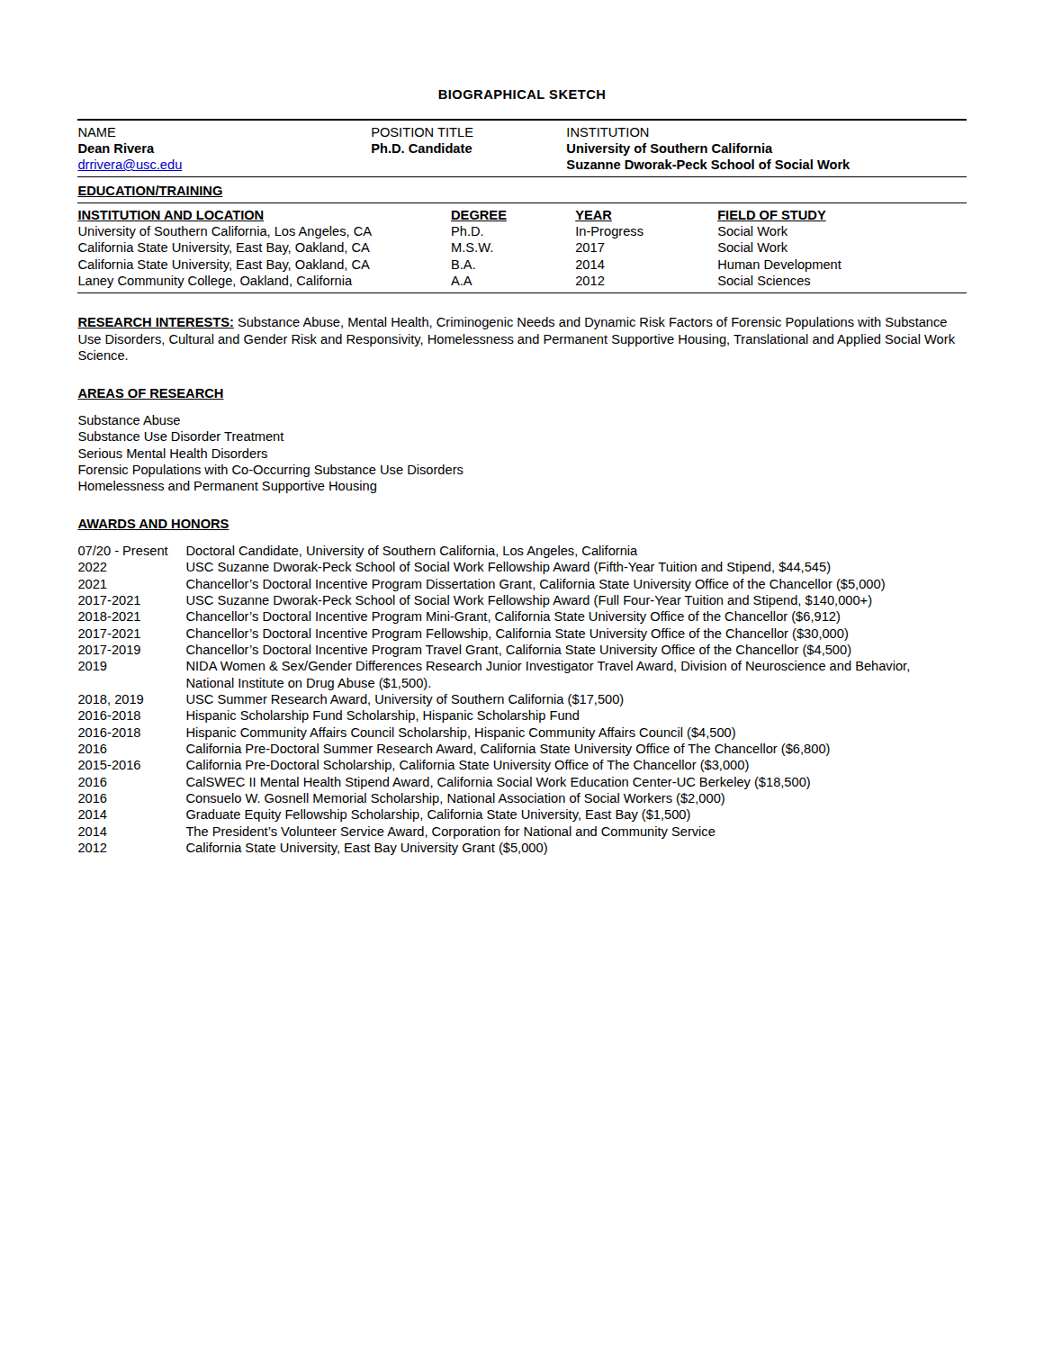BIOGRAPHICAL SKETCH
| NAME | POSITION TITLE | INSTITUTION |
| Dean Rivera | Ph.D. Candidate | University of Southern California |
| drrivera@usc.edu | | Suzanne Dworak-Peck School of Social Work |
EDUCATION/TRAINING
| INSTITUTION AND LOCATION | DEGREE | YEAR | FIELD OF STUDY |
| University of Southern California, Los Angeles, CA | Ph.D. | In-Progress | Social Work |
| California State University, East Bay, Oakland, CA | M.S.W. | 2017 | Social Work |
| California State University, East Bay, Oakland, CA | B.A. | 2014 | Human Development |
| Laney Community College, Oakland, California | A.A | 2012 | Social Sciences |
RESEARCH INTERESTS: Substance Abuse, Mental Health, Criminogenic Needs and Dynamic Risk Factors of Forensic Populations with Substance Use Disorders, Cultural and Gender Risk and Responsivity, Homelessness and Permanent Supportive Housing, Translational and Applied Social Work Science.
AREAS OF RESEARCH
Substance Abuse
Substance Use Disorder Treatment
Serious Mental Health Disorders
Forensic Populations with Co-Occurring Substance Use Disorders
Homelessness and Permanent Supportive Housing
AWARDS AND HONORS
| 07/20 - Present | Doctoral Candidate, University of Southern California, Los Angeles, California |
| 2022 | USC Suzanne Dworak-Peck School of Social Work Fellowship Award (Fifth-Year Tuition and Stipend, $44,545) |
| 2021 | Chancellor’s Doctoral Incentive Program Dissertation Grant, California State University Office of the Chancellor ($5,000) |
| 2017-2021 | USC Suzanne Dworak-Peck School of Social Work Fellowship Award (Full Four-Year Tuition and Stipend, $140,000+) |
| 2018-2021 | Chancellor’s Doctoral Incentive Program Mini-Grant, California State University Office of the Chancellor ($6,912) |
| 2017-2021 | Chancellor’s Doctoral Incentive Program Fellowship, California State University Office of the Chancellor ($30,000) |
| 2017-2019 | Chancellor’s Doctoral Incentive Program Travel Grant, California State University Office of the Chancellor ($4,500) |
| 2019 | NIDA Women & Sex/Gender Differences Research Junior Investigator Travel Award, Division of Neuroscience and Behavior, National Institute on Drug Abuse ($1,500). |
| 2018, 2019 | USC Summer Research Award, University of Southern California ($17,500) |
| 2016-2018 | Hispanic Scholarship Fund Scholarship, Hispanic Scholarship Fund |
| 2016-2018 | Hispanic Community Affairs Council Scholarship, Hispanic Community Affairs Council ($4,500) |
| 2016 | California Pre-Doctoral Summer Research Award, California State University Office of The Chancellor ($6,800) |
| 2015-2016 | California Pre-Doctoral Scholarship, California State University Office of The Chancellor ($3,000) |
| 2016 | CalSWEC II Mental Health Stipend Award, California Social Work Education Center-UC Berkeley ($18,500) |
| 2016 | Consuelo W. Gosnell Memorial Scholarship, National Association of Social Workers ($2,000) |
| 2014 | Graduate Equity Fellowship Scholarship, California State University, East Bay ($1,500) |
| 2014 | The President’s Volunteer Service Award, Corporation for National and Community Service |
| 2012 | California State University, East Bay University Grant ($5,000) |